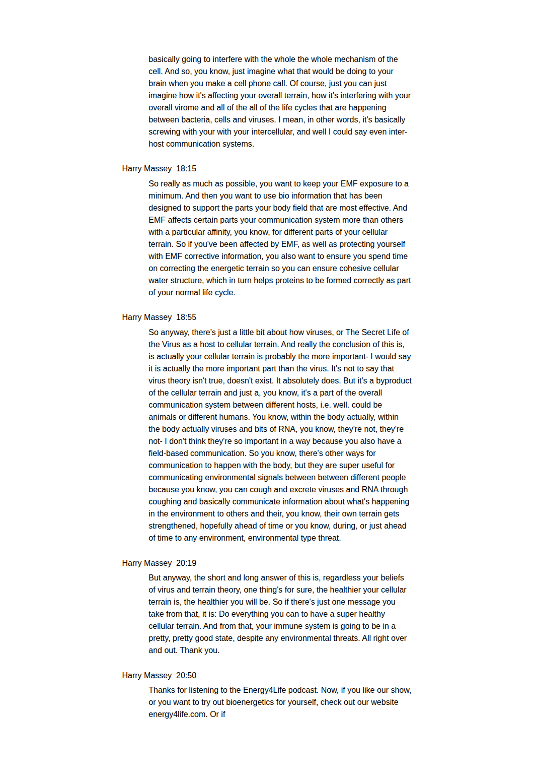basically going to interfere with the whole the whole mechanism of the cell. And so, you know, just imagine what that would be doing to your brain when you make a cell phone call. Of course, just you can just imagine how it's affecting your overall terrain, how it's interfering with your overall virome and all of the all of the life cycles that are happening between bacteria, cells and viruses. I mean, in other words, it's basically screwing with your with your intercellular, and well I could say even inter-host communication systems.
Harry Massey 18:15
So really as much as possible, you want to keep your EMF exposure to a minimum. And then you want to use bio information that has been designed to support the parts your body field that are most effective. And EMF affects certain parts your communication system more than others with a particular affinity, you know, for different parts of your cellular terrain. So if you've been affected by EMF, as well as protecting yourself with EMF corrective information, you also want to ensure you spend time on correcting the energetic terrain so you can ensure cohesive cellular water structure, which in turn helps proteins to be formed correctly as part of your normal life cycle.
Harry Massey 18:55
So anyway, there's just a little bit about how viruses, or The Secret Life of the Virus as a host to cellular terrain. And really the conclusion of this is, is actually your cellular terrain is probably the more important- I would say it is actually the more important part than the virus. It's not to say that virus theory isn't true, doesn't exist. It absolutely does. But it's a byproduct of the cellular terrain and just a, you know, it's a part of the overall communication system between different hosts, i.e. well. could be animals or different humans. You know, within the body actually, within the body actually viruses and bits of RNA, you know, they're not, they're not- I don't think they're so important in a way because you also have a field-based communication. So you know, there's other ways for communication to happen with the body, but they are super useful for communicating environmental signals between between different people because you know, you can cough and excrete viruses and RNA through coughing and basically communicate information about what's happening in the environment to others and their, you know, their own terrain gets strengthened, hopefully ahead of time or you know, during, or just ahead of time to any environment, environmental type threat.
Harry Massey 20:19
But anyway, the short and long answer of this is, regardless your beliefs of virus and terrain theory, one thing's for sure, the healthier your cellular terrain is, the healthier you will be. So if there's just one message you take from that, it is: Do everything you can to have a super healthy cellular terrain. And from that, your immune system is going to be in a pretty, pretty good state, despite any environmental threats. All right over and out. Thank you.
Harry Massey 20:50
Thanks for listening to the Energy4Life podcast. Now, if you like our show, or you want to try out bioenergetics for yourself, check out our website energy4life.com. Or if